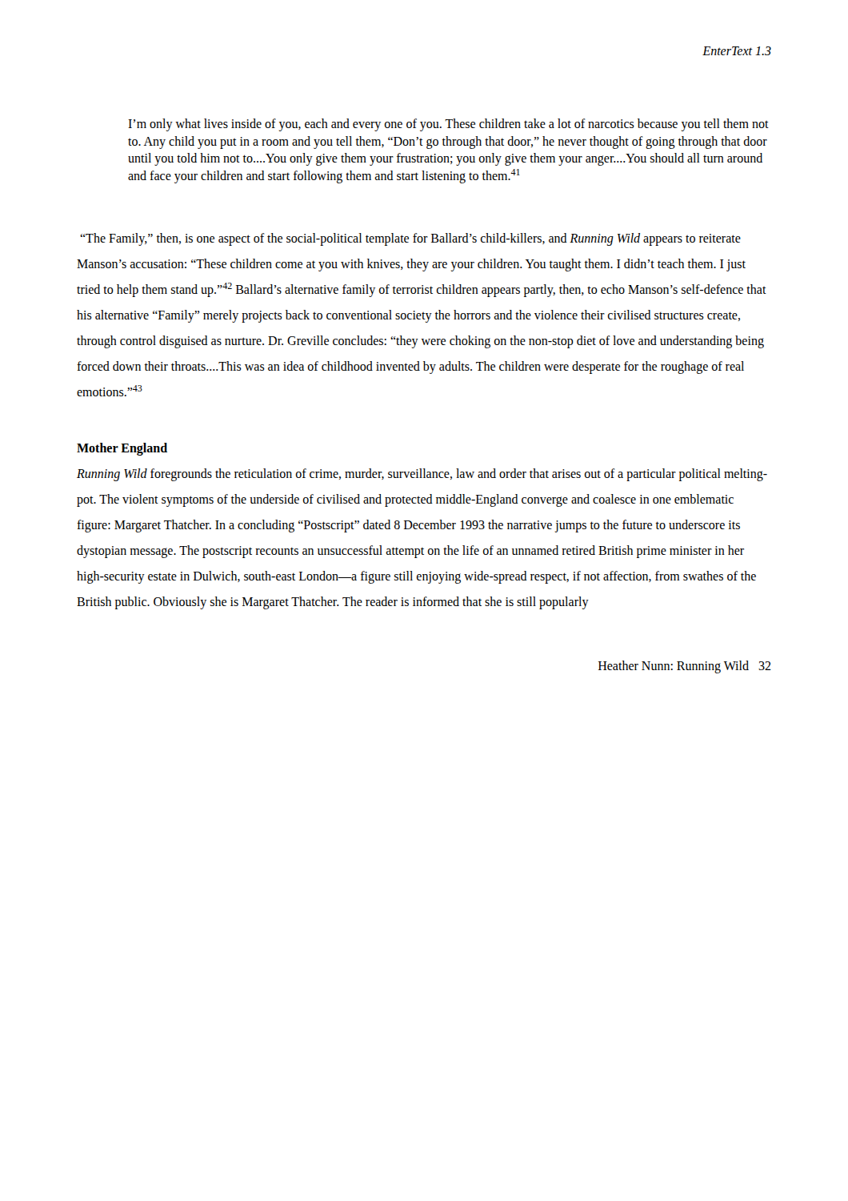EnterText 1.3
I’m only what lives inside of you, each and every one of you. These children take a lot of narcotics because you tell them not to. Any child you put in a room and you tell them, “Don’t go through that door,” he never thought of going through that door until you told him not to....You only give them your frustration; you only give them your anger....You should all turn around and face your children and start following them and start listening to them.41
“The Family,” then, is one aspect of the social-political template for Ballard’s child-killers, and Running Wild appears to reiterate Manson’s accusation: “These children come at you with knives, they are your children. You taught them. I didn’t teach them. I just tried to help them stand up.”42 Ballard’s alternative family of terrorist children appears partly, then, to echo Manson’s self-defence that his alternative “Family” merely projects back to conventional society the horrors and the violence their civilised structures create, through control disguised as nurture. Dr. Greville concludes: “they were choking on the non-stop diet of love and understanding being forced down their throats....This was an idea of childhood invented by adults. The children were desperate for the roughage of real emotions.”43
Mother England
Running Wild foregrounds the reticulation of crime, murder, surveillance, law and order that arises out of a particular political melting-pot. The violent symptoms of the underside of civilised and protected middle-England converge and coalesce in one emblematic figure: Margaret Thatcher. In a concluding “Postscript” dated 8 December 1993 the narrative jumps to the future to underscore its dystopian message. The postscript recounts an unsuccessful attempt on the life of an unnamed retired British prime minister in her high-security estate in Dulwich, south-east London—a figure still enjoying wide-spread respect, if not affection, from swathes of the British public. Obviously she is Margaret Thatcher. The reader is informed that she is still popularly
Heather Nunn: Running Wild 32